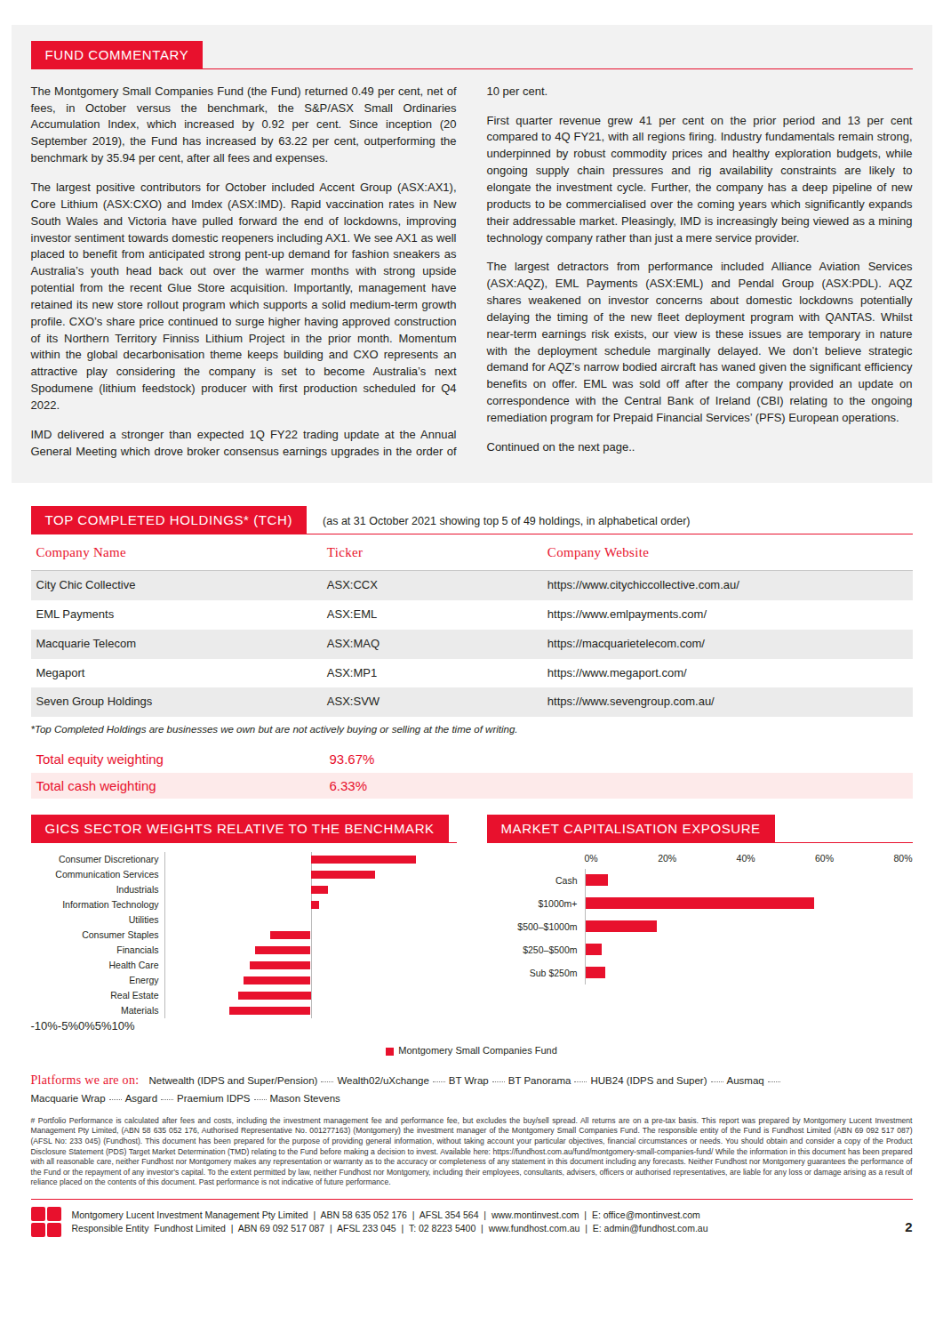Fund Commentary
The Montgomery Small Companies Fund (the Fund) returned 0.49 per cent, net of fees, in October versus the benchmark, the S&P/ASX Small Ordinaries Accumulation Index, which increased by 0.92 per cent. Since inception (20 September 2019), the Fund has increased by 63.22 per cent, outperforming the benchmark by 35.94 per cent, after all fees and expenses.
The largest positive contributors for October included Accent Group (ASX:AX1), Core Lithium (ASX:CXO) and Imdex (ASX:IMD). Rapid vaccination rates in New South Wales and Victoria have pulled forward the end of lockdowns, improving investor sentiment towards domestic reopeners including AX1. We see AX1 as well placed to benefit from anticipated strong pent-up demand for fashion sneakers as Australia’s youth head back out over the warmer months with strong upside potential from the recent Glue Store acquisition. Importantly, management have retained its new store rollout program which supports a solid medium-term growth profile. CXO’s share price continued to surge higher having approved construction of its Northern Territory Finniss Lithium Project in the prior month. Momentum within the global decarbonisation theme keeps building and CXO represents an attractive play considering the company is set to become Australia’s next Spodumene (lithium feedstock) producer with first production scheduled for Q4 2022.
IMD delivered a stronger than expected 1Q FY22 trading update at the Annual General Meeting which drove broker consensus earnings upgrades in the order of 10 per cent.
First quarter revenue grew 41 per cent on the prior period and 13 per cent compared to 4Q FY21, with all regions firing. Industry fundamentals remain strong, underpinned by robust commodity prices and healthy exploration budgets, while ongoing supply chain pressures and rig availability constraints are likely to elongate the investment cycle. Further, the company has a deep pipeline of new products to be commercialised over the coming years which significantly expands their addressable market. Pleasingly, IMD is increasingly being viewed as a mining technology company rather than just a mere service provider.
The largest detractors from performance included Alliance Aviation Services (ASX:AQZ), EML Payments (ASX:EML) and Pendal Group (ASX:PDL). AQZ shares weakened on investor concerns about domestic lockdowns potentially delaying the timing of the new fleet deployment program with QANTAS. Whilst near-term earnings risk exists, our view is these issues are temporary in nature with the deployment schedule marginally delayed. We don’t believe strategic demand for AQZ’s narrow bodied aircraft has waned given the significant efficiency benefits on offer. EML was sold off after the company provided an update on correspondence with the Central Bank of Ireland (CBI) relating to the ongoing remediation program for Prepaid Financial Services’ (PFS) European operations.
Continued on the next page..
Top Completed Holdings* (TCH) (as at 31 October 2021 showing top 5 of 49 holdings, in alphabetical order)
| Company Name | Ticker | Company Website |
| --- | --- | --- |
| City Chic Collective | ASX:CCX | https://www.citychiccollective.com.au/ |
| EML Payments | ASX:EML | https://www.emlpayments.com/ |
| Macquarie Telecom | ASX:MAQ | https://macquarietelecom.com/ |
| Megaport | ASX:MP1 | https://www.megaport.com/ |
| Seven Group Holdings | ASX:SVW | https://www.sevengroup.com.au/ |
*Top Completed Holdings are businesses we own but are not actively buying or selling at the time of writing.
Total equity weighting 93.67%
Total cash weighting 6.33%
GICS Sector Weights Relative to the Benchmark
Consumer Discretionary
Communication Services
Industrials
Information Technology
Utilities
Consumer Staples
Financials
Health Care
Energy
Real Estate
Materials
-10%-5% 0% 5% 10%
Market Capitalisation Exposure
0% 20% 40% 60% 80%
Cash
$1000m+
$500–$1000m
$250–$500m
Sub $250m
Montgomery Small Companies Fund
Platforms we are on: Netwealth (IDPS and Super/Pension) Wealth02/uXchange BT Wrap BT Panorama HUB24 (IDPS and Super) Ausmaq
Macquarie Wrap Asgard Praemium IDPS Mason Stevens
# Portfolio Performance is calculated after fees and costs, including the investment management fee and performance fee, but excludes the buy/sell spread. All returns are on a pre-tax basis. This report was prepared by Montgomery Lucent Investment Management Pty Limited, (ABN 58 635 052 176, Authorised Representative No. 001277163) (Montgomery) the investment manager of the Montgomery Small Companies Fund. The responsible entity of the Fund is Fundhost Limited (ABN 69 092 517 087) (AFSL No: 233 045) (Fundhost). This document has been prepared for the purpose of providing general information, without taking account your particular objectives, financial circumstances or needs. You should obtain and consider a copy of the Product Disclosure Statement (PDS) Target Market Determination (TMD) relating to the Fund before making a decision to invest. Available here: https://fundhost.com.au/fund/montgomery-small-companies-fund/ While the information in this document has been prepared with all reasonable care, neither Fundhost nor Montgomery makes any representation or warranty as to the accuracy or completeness of any statement in this document including any forecasts. Neither Fundhost nor Montgomery guarantees the performance of the Fund or the repayment of any investor’s capital. To the extent permitted by law, neither Fundhost nor Montgomery, including their employees, consultants, advisers, officers or authorised representatives, are liable for any loss or damage arising as a result of reliance placed on the contents of this document. Past performance is not indicative of future performance.
Montgomery Lucent Investment Management Pty Limited | ABN 58 635 052 176 | AFSL 354 564 | www.montinvest.com | E: office@montinvest.com
Responsible Entity Fundhost Limited | ABN 69 092 517 087 | AFSL 233 045 | T: 02 8223 5400 | www.fundhost.com.au | E: admin@fundhost.com.au
2